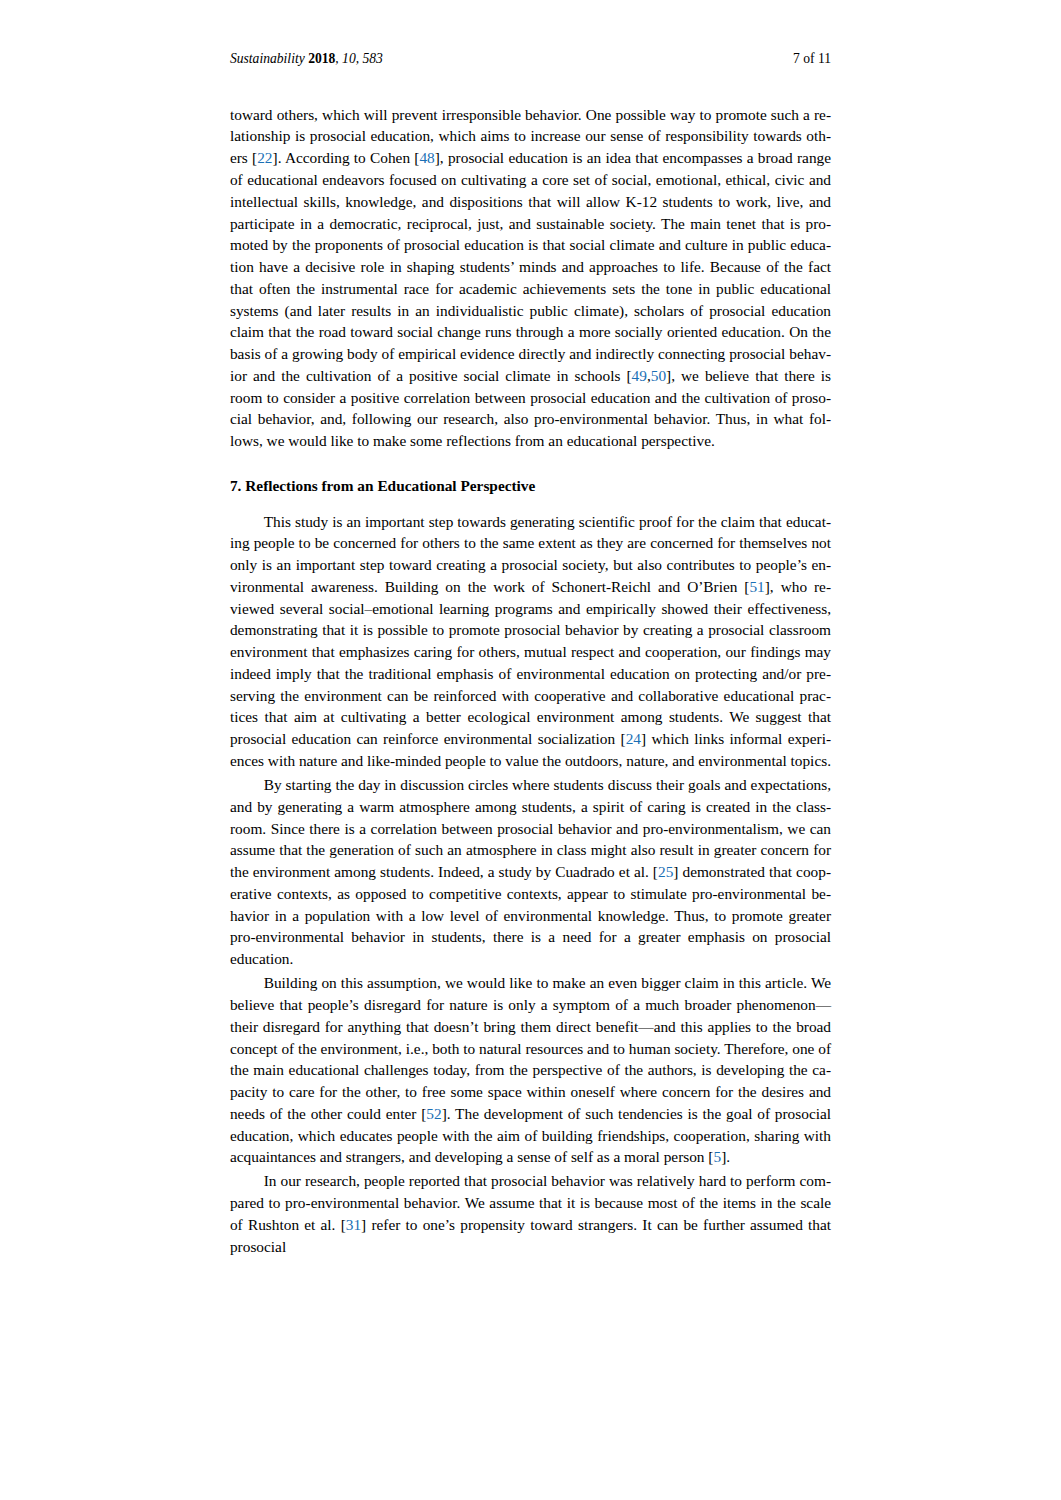Sustainability 2018, 10, 583
7 of 11
toward others, which will prevent irresponsible behavior. One possible way to promote such a relationship is prosocial education, which aims to increase our sense of responsibility towards others [22]. According to Cohen [48], prosocial education is an idea that encompasses a broad range of educational endeavors focused on cultivating a core set of social, emotional, ethical, civic and intellectual skills, knowledge, and dispositions that will allow K-12 students to work, live, and participate in a democratic, reciprocal, just, and sustainable society. The main tenet that is promoted by the proponents of prosocial education is that social climate and culture in public education have a decisive role in shaping students’ minds and approaches to life. Because of the fact that often the instrumental race for academic achievements sets the tone in public educational systems (and later results in an individualistic public climate), scholars of prosocial education claim that the road toward social change runs through a more socially oriented education. On the basis of a growing body of empirical evidence directly and indirectly connecting prosocial behavior and the cultivation of a positive social climate in schools [49,50], we believe that there is room to consider a positive correlation between prosocial education and the cultivation of prosocial behavior, and, following our research, also pro-environmental behavior. Thus, in what follows, we would like to make some reflections from an educational perspective.
7. Reflections from an Educational Perspective
This study is an important step towards generating scientific proof for the claim that educating people to be concerned for others to the same extent as they are concerned for themselves not only is an important step toward creating a prosocial society, but also contributes to people’s environmental awareness. Building on the work of Schonert-Reichl and O’Brien [51], who reviewed several social–emotional learning programs and empirically showed their effectiveness, demonstrating that it is possible to promote prosocial behavior by creating a prosocial classroom environment that emphasizes caring for others, mutual respect and cooperation, our findings may indeed imply that the traditional emphasis of environmental education on protecting and/or preserving the environment can be reinforced with cooperative and collaborative educational practices that aim at cultivating a better ecological environment among students. We suggest that prosocial education can reinforce environmental socialization [24] which links informal experiences with nature and like-minded people to value the outdoors, nature, and environmental topics.
By starting the day in discussion circles where students discuss their goals and expectations, and by generating a warm atmosphere among students, a spirit of caring is created in the classroom. Since there is a correlation between prosocial behavior and pro-environmentalism, we can assume that the generation of such an atmosphere in class might also result in greater concern for the environment among students. Indeed, a study by Cuadrado et al. [25] demonstrated that cooperative contexts, as opposed to competitive contexts, appear to stimulate pro-environmental behavior in a population with a low level of environmental knowledge. Thus, to promote greater pro-environmental behavior in students, there is a need for a greater emphasis on prosocial education.
Building on this assumption, we would like to make an even bigger claim in this article. We believe that people’s disregard for nature is only a symptom of a much broader phenomenon—their disregard for anything that doesn’t bring them direct benefit—and this applies to the broad concept of the environment, i.e., both to natural resources and to human society. Therefore, one of the main educational challenges today, from the perspective of the authors, is developing the capacity to care for the other, to free some space within oneself where concern for the desires and needs of the other could enter [52]. The development of such tendencies is the goal of prosocial education, which educates people with the aim of building friendships, cooperation, sharing with acquaintances and strangers, and developing a sense of self as a moral person [5].
In our research, people reported that prosocial behavior was relatively hard to perform compared to pro-environmental behavior. We assume that it is because most of the items in the scale of Rushton et al. [31] refer to one’s propensity toward strangers. It can be further assumed that prosocial